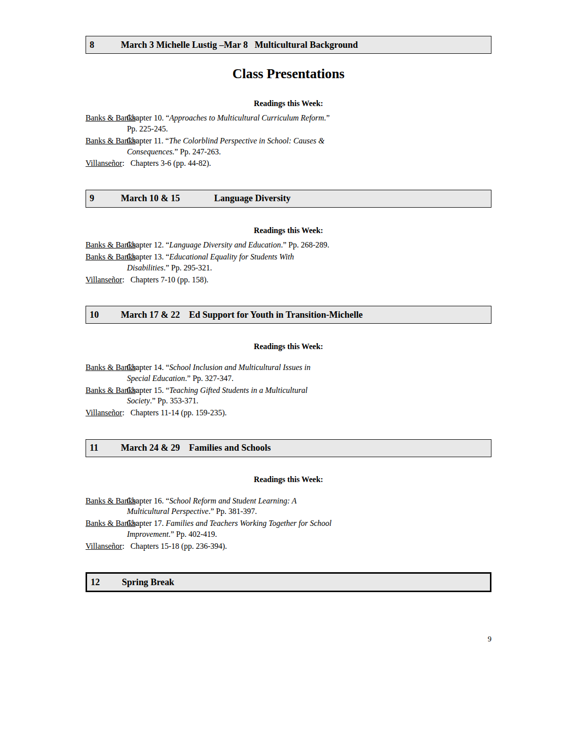8 March 3 Michelle Lustig –Mar 8 Multicultural Background
Class Presentations
Readings this Week:
Banks & Banks:Chapter 10. “Approaches to Multicultural Curriculum Reform.”Pp. 225-245.
Banks & Banks:Chapter 11. “The Colorblind Perspective in School: Causes &Consequences.” Pp. 247-263.
Villanseñor: Chapters 3-6 (pp. 44-82).
9 March 10 & 15 Language Diversity
Readings this Week:
Banks & Banks:Chapter 12. “Language Diversity and Education.” Pp. 268-289.
Banks & Banks:Chapter 13. “Educational Equality for Students With Disabilities.” Pp. 295-321.
Villanseñor: Chapters 7-10 (pp. 158).
10 March 17 & 22 Ed Support for Youth in Transition-Michelle
Readings this Week:
Banks & Banks:Chapter 14. “School Inclusion and Multicultural Issues in Special Education.” Pp. 327-347.
Banks & Banks:Chapter 15. “Teaching Gifted Students in a Multicultural Society.” Pp. 353-371.
Villanseñor: Chapters 11-14 (pp. 159-235).
11 March 24 & 29 Families and Schools
Readings this Week:
Banks & Banks:Chapter 16. “School Reform and Student Learning: A Multicultural Perspective.” Pp. 381-397.
Banks & Banks:Chapter 17. Families and Teachers Working Together for School Improvement.” Pp. 402-419.
Villanseñor: Chapters 15-18 (pp. 236-394).
12 Spring Break
9